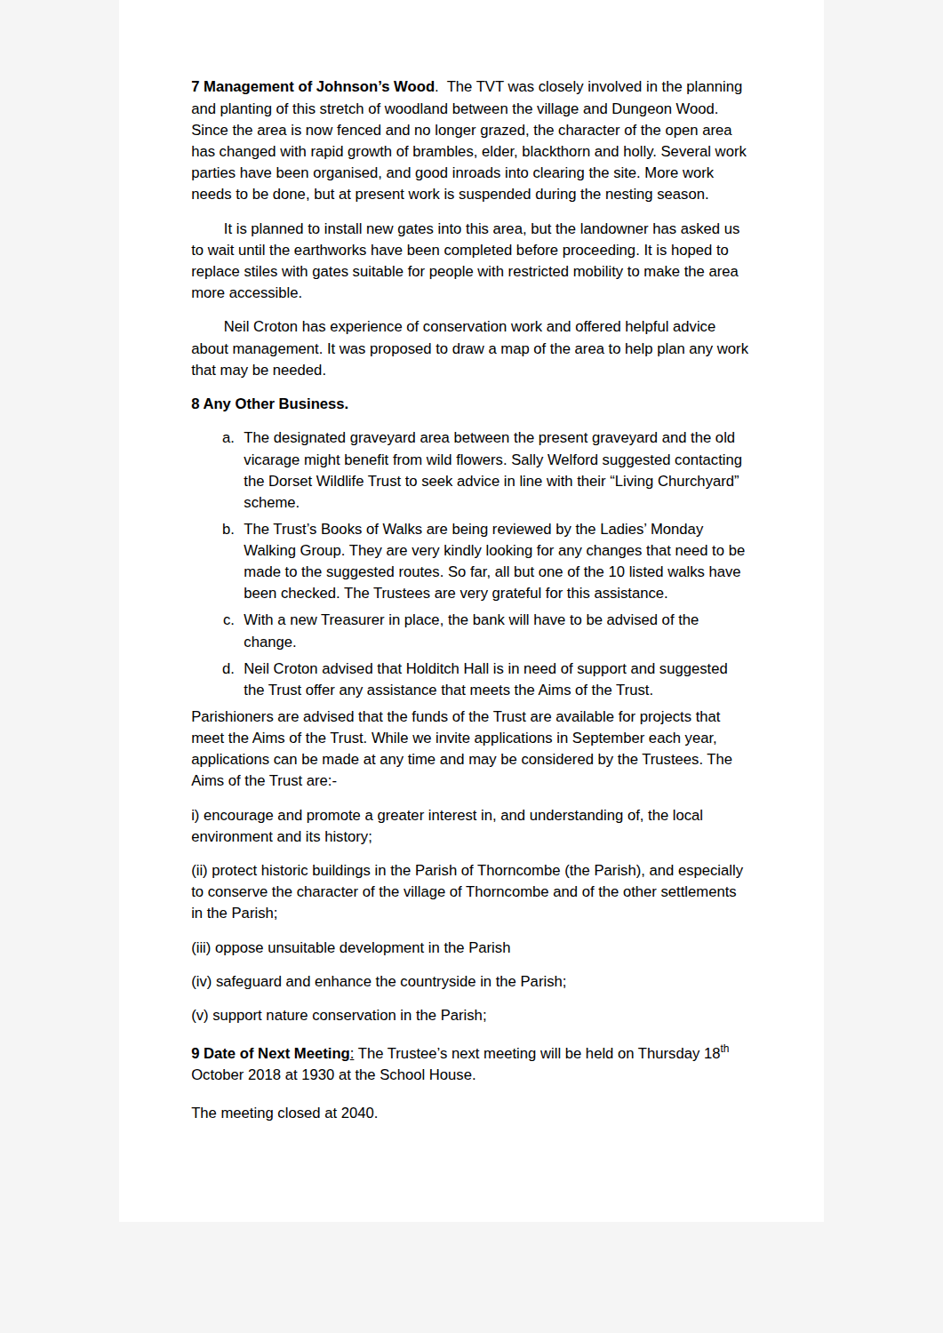7 Management of Johnson’s Wood. The TVT was closely involved in the planning and planting of this stretch of woodland between the village and Dungeon Wood. Since the area is now fenced and no longer grazed, the character of the open area has changed with rapid growth of brambles, elder, blackthorn and holly. Several work parties have been organised, and good inroads into clearing the site. More work needs to be done, but at present work is suspended during the nesting season.
It is planned to install new gates into this area, but the landowner has asked us to wait until the earthworks have been completed before proceeding. It is hoped to replace stiles with gates suitable for people with restricted mobility to make the area more accessible.
Neil Croton has experience of conservation work and offered helpful advice about management. It was proposed to draw a map of the area to help plan any work that may be needed.
8 Any Other Business.
The designated graveyard area between the present graveyard and the old vicarage might benefit from wild flowers. Sally Welford suggested contacting the Dorset Wildlife Trust to seek advice in line with their “Living Churchyard” scheme.
The Trust’s Books of Walks are being reviewed by the Ladies’ Monday Walking Group. They are very kindly looking for any changes that need to be made to the suggested routes. So far, all but one of the 10 listed walks have been checked. The Trustees are very grateful for this assistance.
With a new Treasurer in place, the bank will have to be advised of the change.
Neil Croton advised that Holditch Hall is in need of support and suggested the Trust offer any assistance that meets the Aims of the Trust.
Parishioners are advised that the funds of the Trust are available for projects that meet the Aims of the Trust. While we invite applications in September each year, applications can be made at any time and may be considered by the Trustees. The Aims of the Trust are:-
i) encourage and promote a greater interest in, and understanding of, the local environment and its history;
(ii) protect historic buildings in the Parish of Thorncombe (the Parish), and especially to conserve the character of the village of Thorncombe and of the other settlements in the Parish;
(iii) oppose unsuitable development in the Parish
(iv) safeguard and enhance the countryside in the Parish;
(v) support nature conservation in the Parish;
9 Date of Next Meeting: The Trustee’s next meeting will be held on Thursday 18th October 2018 at 1930 at the School House.
The meeting closed at 2040.